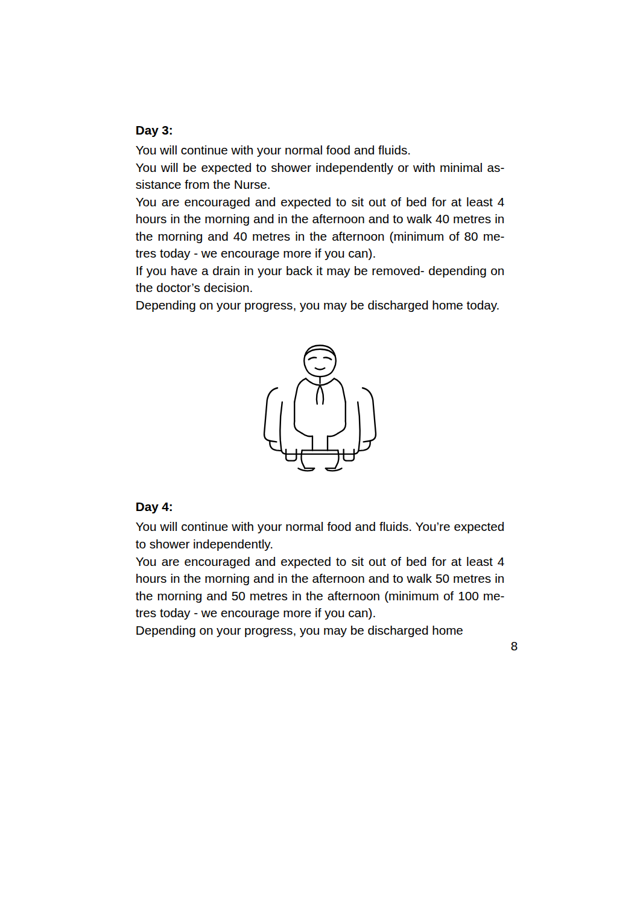Day 3:
You will continue with your normal food and fluids.
You will be expected to shower independently or with minimal assistance from the Nurse.
You are encouraged and expected to sit out of bed for at least 4 hours in the morning and in the afternoon and to walk 40 metres in the morning and 40 metres in the afternoon (minimum of 80 metres today - we encourage more if you can).
If you have a drain in your back it may be removed- depending on the doctor’s decision.
Depending on your progress, you may be discharged home today.
Day 4:
You will continue with your normal food and fluids. You’re expected to shower independently.
You are encouraged and expected to sit out of bed for at least 4 hours in the morning and in the afternoon and to walk 50 metres in the morning and 50 metres in the afternoon (minimum of 100 metres today - we encourage more if you can).
Depending on your progress, you may be discharged home
8